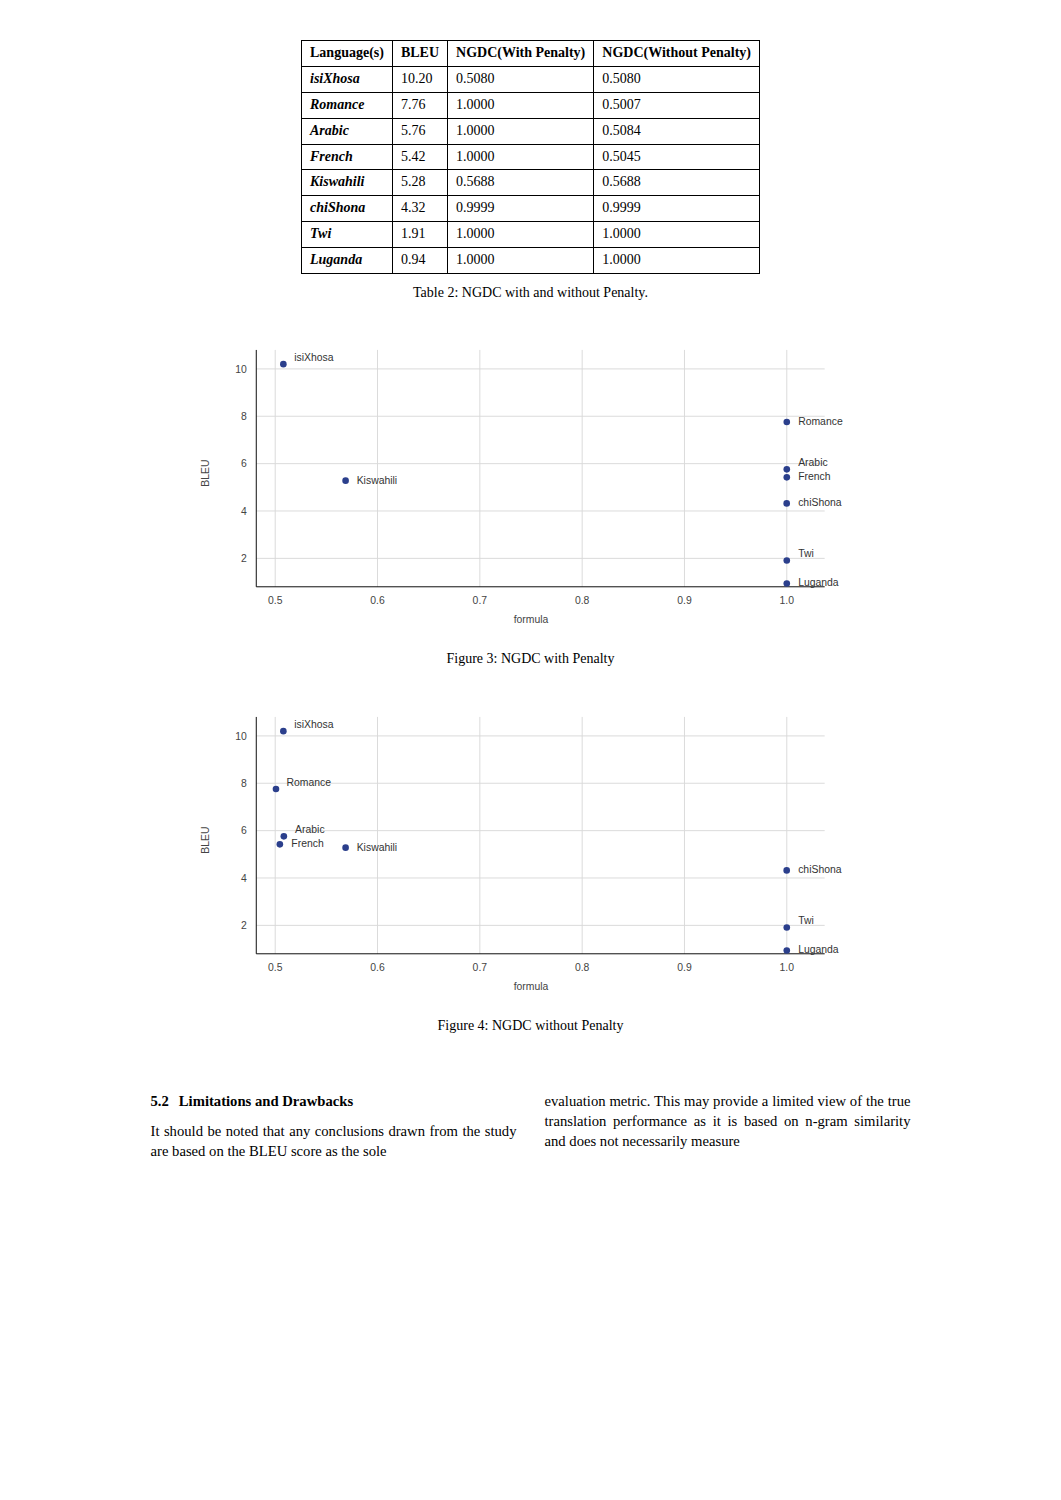| Language(s) | BLEU | NGDC(With Penalty) | NGDC(Without Penalty) |
| --- | --- | --- | --- |
| isiXhosa | 10.20 | 0.5080 | 0.5080 |
| Romance | 7.76 | 1.0000 | 0.5007 |
| Arabic | 5.76 | 1.0000 | 0.5084 |
| French | 5.42 | 1.0000 | 0.5045 |
| Kiswahili | 5.28 | 0.5688 | 0.5688 |
| chiShona | 4.32 | 0.9999 | 0.9999 |
| Twi | 1.91 | 1.0000 | 1.0000 |
| Luganda | 0.94 | 1.0000 | 1.0000 |
Table 2: NGDC with and without Penalty.
2 4 6 8 10 0.5 0.6 0.7 0.8 0.9 1.0 formula BLEU isiXhosa Romance Arabic French Kiswahili chiShona Twi Luganda
Figure 3: NGDC with Penalty
2 4 6 8 10 0.5 0.6 0.7 0.8 0.9 1.0 formula BLEU isiXhosa Romance Arabic French Kiswahili chiShona Twi Luganda
Figure 4: NGDC without Penalty
5.2 Limitations and Drawbacks
It should be noted that any conclusions drawn from the study are based on the BLEU score as the sole
evaluation metric. This may provide a limited view of the true translation performance as it is based on n-gram similarity and does not necessarily measure